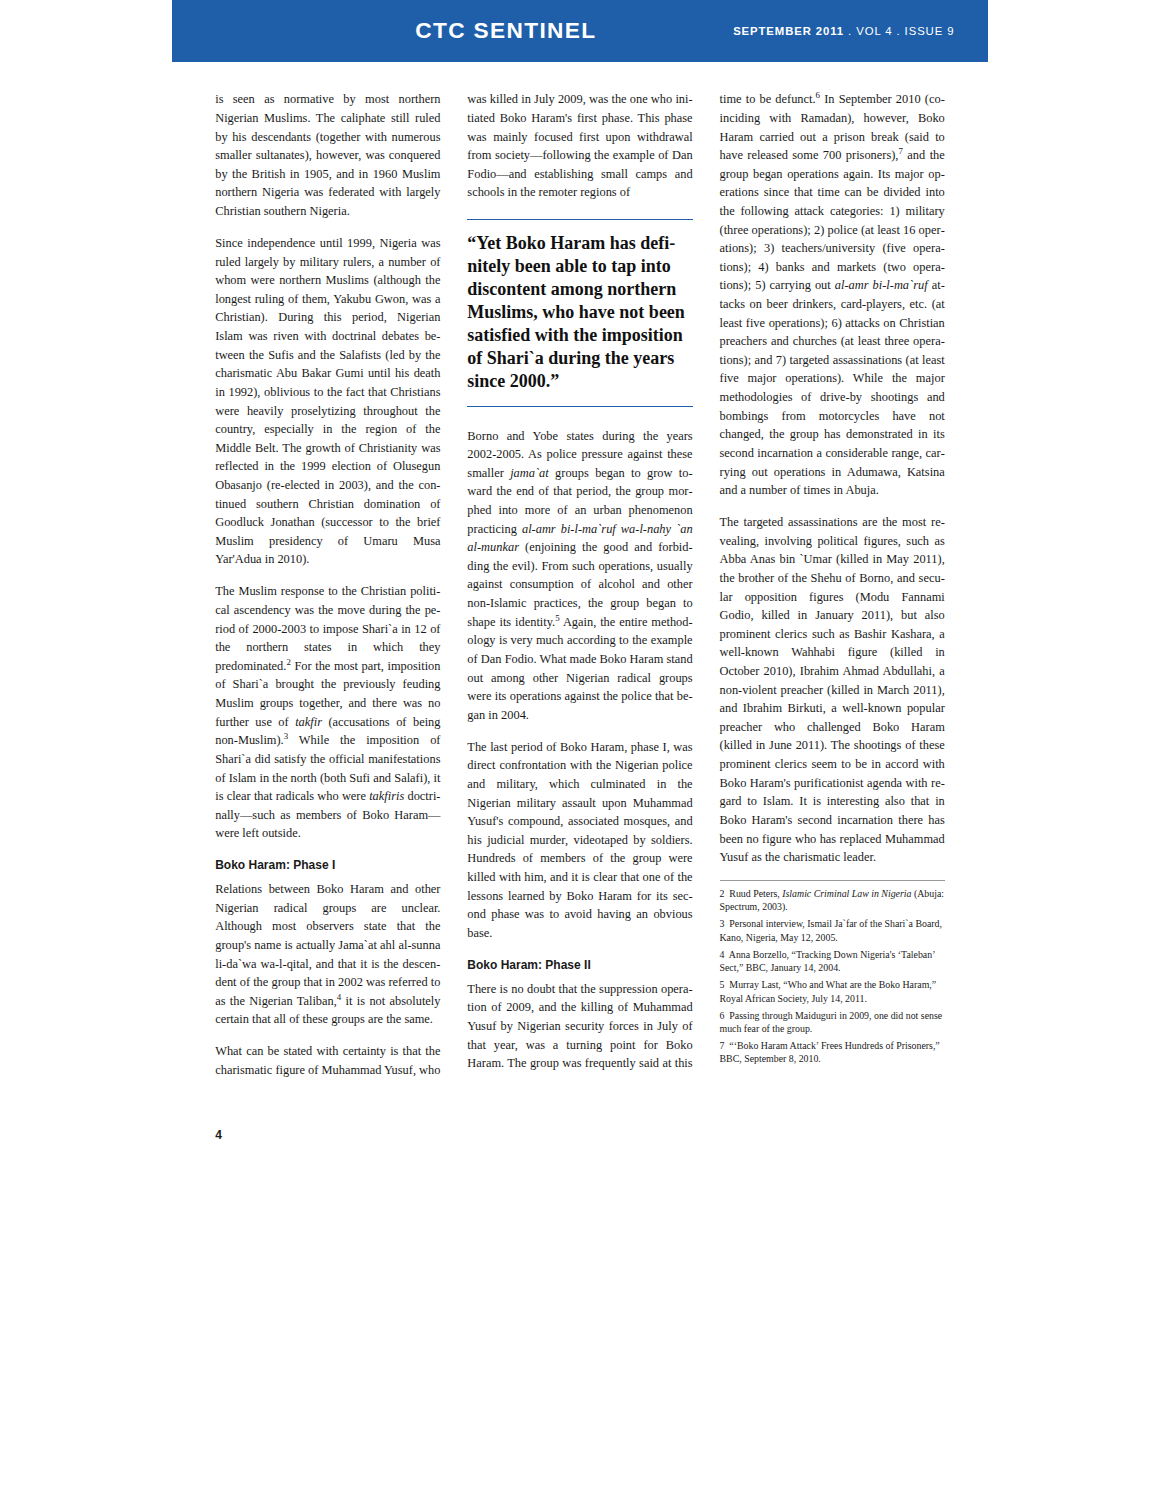CTC SENTINEL
SEPTEMBER 2011 . VOL 4 . ISSUE 9
is seen as normative by most northern Nigerian Muslims. The caliphate still ruled by his descendants (together with numerous smaller sultanates), however, was conquered by the British in 1905, and in 1960 Muslim northern Nigeria was federated with largely Christian southern Nigeria.
Since independence until 1999, Nigeria was ruled largely by military rulers, a number of whom were northern Muslims (although the longest ruling of them, Yakubu Gwon, was a Christian). During this period, Nigerian Islam was riven with doctrinal debates between the Sufis and the Salafists (led by the charismatic Abu Bakar Gumi until his death in 1992), oblivious to the fact that Christians were heavily proselytizing throughout the country, especially in the region of the Middle Belt. The growth of Christianity was reflected in the 1999 election of Olusegun Obasanjo (re-elected in 2003), and the continued southern Christian domination of Goodluck Jonathan (successor to the brief Muslim presidency of Umaru Musa Yar'Adua in 2010).
The Muslim response to the Christian political ascendency was the move during the period of 2000-2003 to impose Shari`a in 12 of the northern states in which they predominated.2 For the most part, imposition of Shari`a brought the previously feuding Muslim groups together, and there was no further use of takfir (accusations of being non-Muslim).3 While the imposition of Shari`a did satisfy the official manifestations of Islam in the north (both Sufi and Salafi), it is clear that radicals who were takfiris doctrinally—such as members of Boko Haram—were left outside.
Boko Haram: Phase I
Relations between Boko Haram and other Nigerian radical groups are unclear. Although most observers state that the group's name is actually Jama`at ahl al-sunna li-da`wa wa-l-qital, and that it is the descendent of the group that in 2002 was referred to as the Nigerian Taliban,4 it is not absolutely certain that all of these groups are the same.
What can be stated with certainty is that the charismatic figure of Muhammad Yusuf, who was killed in July 2009, was the one who initiated Boko Haram's first phase. This phase was mainly focused first upon withdrawal from society—following the example of Dan Fodio—and establishing small camps and schools in the remoter regions of
“Yet Boko Haram has definitely been able to tap into discontent among northern Muslims, who have not been satisfied with the imposition of Shari`a during the years since 2000.”
Borno and Yobe states during the years 2002-2005. As police pressure against these smaller jama`at groups began to grow toward the end of that period, the group morphed into more of an urban phenomenon practicing al-amr bi-l-ma`ruf wa-l-nahy `an al-munkar (enjoining the good and forbidding the evil). From such operations, usually against consumption of alcohol and other non-Islamic practices, the group began to shape its identity.5 Again, the entire methodology is very much according to the example of Dan Fodio. What made Boko Haram stand out among other Nigerian radical groups were its operations against the police that began in 2004.
The last period of Boko Haram, phase I, was direct confrontation with the Nigerian police and military, which culminated in the Nigerian military assault upon Muhammad Yusuf's compound, associated mosques, and his judicial murder, videotaped by soldiers. Hundreds of members of the group were killed with him, and it is clear that one of the lessons learned by Boko Haram for its second phase was to avoid having an obvious base.
Boko Haram: Phase II
There is no doubt that the suppression operation of 2009, and the killing of Muhammad Yusuf by Nigerian security forces in July of that year, was a turning point for Boko Haram. The group was frequently said at this time to be defunct.6 In September 2010 (coinciding with Ramadan), however, Boko Haram carried out a prison break (said to have released some 700 prisoners),7 and the group began operations again. Its major operations since that time can be divided into the following attack categories: 1) military (three operations); 2) police (at least 16 operations); 3) teachers/university (five operations); 4) banks and markets (two operations); 5) carrying out al-amr bi-l-ma`ruf attacks on beer drinkers, card-players, etc. (at least five operations); 6) attacks on Christian preachers and churches (at least three operations); and 7) targeted assassinations (at least five major operations). While the major methodologies of drive-by shootings and bombings from motorcycles have not changed, the group has demonstrated in its second incarnation a considerable range, carrying out operations in Adumawa, Katsina and a number of times in Abuja.
The targeted assassinations are the most revealing, involving political figures, such as Abba Anas bin `Umar (killed in May 2011), the brother of the Shehu of Borno, and secular opposition figures (Modu Fannami Godio, killed in January 2011), but also prominent clerics such as Bashir Kashara, a well-known Wahhabi figure (killed in October 2010), Ibrahim Ahmad Abdullahi, a non-violent preacher (killed in March 2011), and Ibrahim Birkuti, a well-known popular preacher who challenged Boko Haram (killed in June 2011). The shootings of these prominent clerics seem to be in accord with Boko Haram's purificationist agenda with regard to Islam. It is interesting also that in Boko Haram's second incarnation there has been no figure who has replaced Muhammad Yusuf as the charismatic leader.
2 Ruud Peters, Islamic Criminal Law in Nigeria (Abuja: Spectrum, 2003).
3 Personal interview, Ismail Ja`far of the Shari`a Board, Kano, Nigeria, May 12, 2005.
4 Anna Borzello, “Tracking Down Nigeria's ‘Taleban’ Sect,” BBC, January 14, 2004.
5 Murray Last, “Who and What are the Boko Haram,” Royal African Society, July 14, 2011.
6 Passing through Maiduguri in 2009, one did not sense much fear of the group.
7 “‘Boko Haram Attack’ Frees Hundreds of Prisoners,” BBC, September 8, 2010.
4